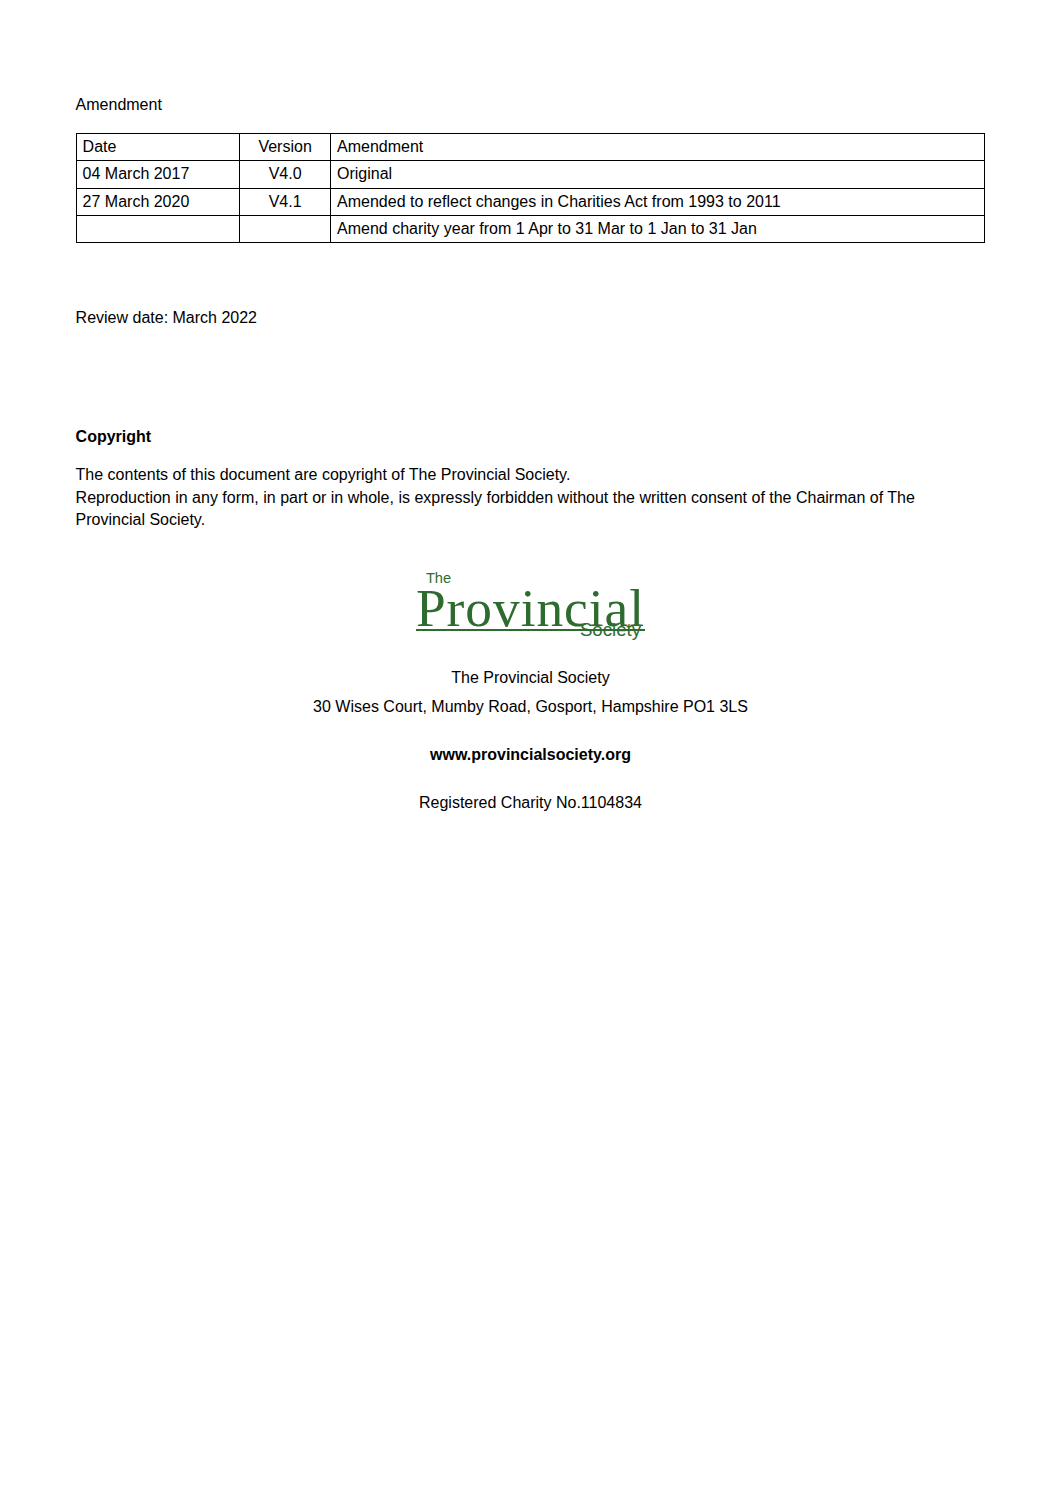Amendment
| Date | Version | Amendment |
| --- | --- | --- |
| 04 March 2017 | V4.0 | Original |
| 27 March 2020 | V4.1 | Amended to reflect changes in Charities Act from 1993 to 2011 |
| | | Amend charity year from 1 Apr to 31 Mar to 1 Jan to 31 Jan |
Review date: March 2022
Copyright
The contents of this document are copyright of The Provincial Society.
Reproduction in any form, in part or in whole, is expressly forbidden without the written consent of the Chairman of The Provincial Society.
The Provincial Society
The Provincial Society
30 Wises Court, Mumby Road, Gosport, Hampshire PO1 3LS
www.provincialsociety.org
Registered Charity No.1104834